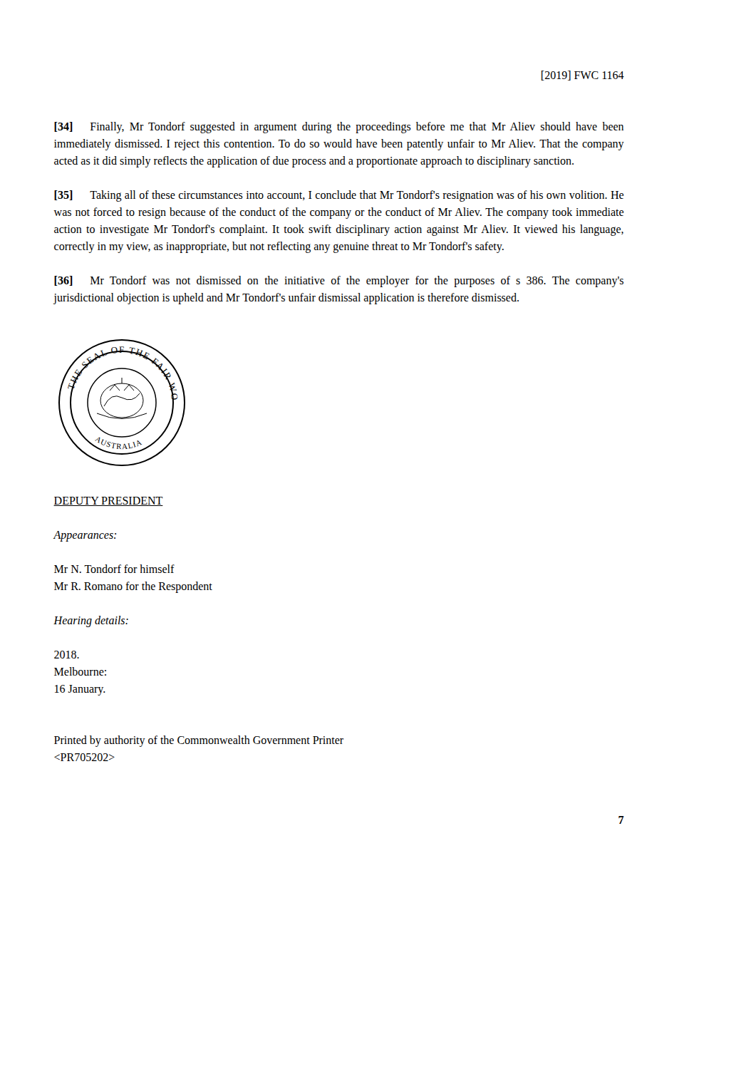[2019] FWC 1164
[34] Finally, Mr Tondorf suggested in argument during the proceedings before me that Mr Aliev should have been immediately dismissed. I reject this contention. To do so would have been patently unfair to Mr Aliev. That the company acted as it did simply reflects the application of due process and a proportionate approach to disciplinary sanction.
[35] Taking all of these circumstances into account, I conclude that Mr Tondorf's resignation was of his own volition. He was not forced to resign because of the conduct of the company or the conduct of Mr Aliev. The company took immediate action to investigate Mr Tondorf's complaint. It took swift disciplinary action against Mr Aliev. It viewed his language, correctly in my view, as inappropriate, but not reflecting any genuine threat to Mr Tondorf's safety.
[36] Mr Tondorf was not dismissed on the initiative of the employer for the purposes of s 386. The company's jurisdictional objection is upheld and Mr Tondorf's unfair dismissal application is therefore dismissed.
DEPUTY PRESIDENT
Appearances:
Mr N. Tondorf for himself
Mr R. Romano for the Respondent
Hearing details:
2018.
Melbourne:
16 January.
Printed by authority of the Commonwealth Government Printer
<PR705202>
7